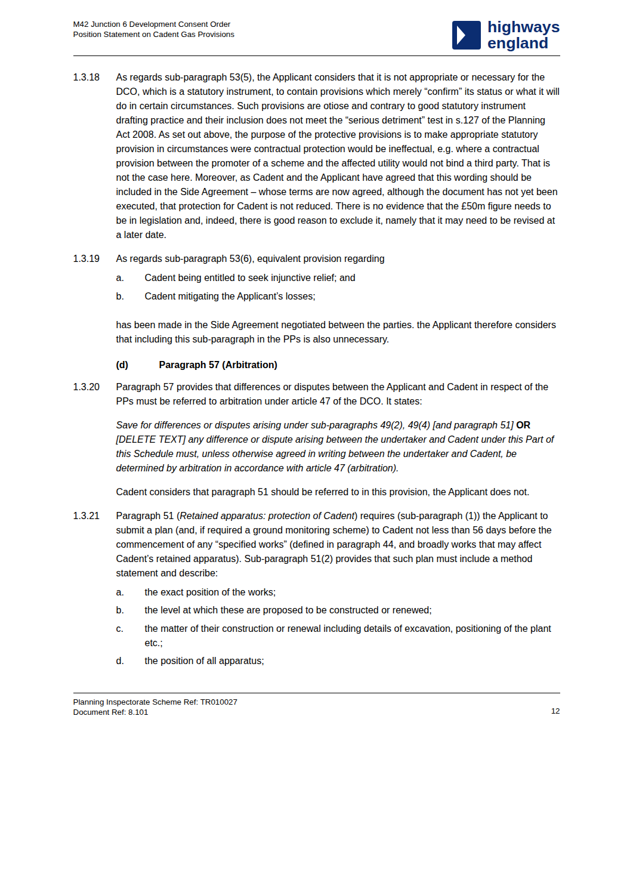M42 Junction 6 Development Consent Order
Position Statement on Cadent Gas Provisions
highways england
1.3.18
As regards sub-paragraph 53(5), the Applicant considers that it is not appropriate or necessary for the DCO, which is a statutory instrument, to contain provisions which merely “confirm” its status or what it will do in certain circumstances. Such provisions are otiose and contrary to good statutory instrument drafting practice and their inclusion does not meet the “serious detriment” test in s.127 of the Planning Act 2008. As set out above, the purpose of the protective provisions is to make appropriate statutory provision in circumstances were contractual protection would be ineffectual, e.g. where a contractual provision between the promoter of a scheme and the affected utility would not bind a third party. That is not the case here. Moreover, as Cadent and the Applicant have agreed that this wording should be included in the Side Agreement – whose terms are now agreed, although the document has not yet been executed, that protection for Cadent is not reduced. There is no evidence that the £50m figure needs to be in legislation and, indeed, there is good reason to exclude it, namely that it may need to be revised at a later date.
1.3.19
As regards sub-paragraph 53(6), equivalent provision regarding
a. Cadent being entitled to seek injunctive relief; and
b. Cadent mitigating the Applicant’s losses;
has been made in the Side Agreement negotiated between the parties. the Applicant therefore considers that including this sub-paragraph in the PPs is also unnecessary.
(d) Paragraph 57 (Arbitration)
1.3.20
Paragraph 57 provides that differences or disputes between the Applicant and Cadent in respect of the PPs must be referred to arbitration under article 47 of the DCO. It states:
Save for differences or disputes arising under sub-paragraphs 49(2), 49(4) [and paragraph 51] OR [DELETE TEXT] any difference or dispute arising between the undertaker and Cadent under this Part of this Schedule must, unless otherwise agreed in writing between the undertaker and Cadent, be determined by arbitration in accordance with article 47 (arbitration).
Cadent considers that paragraph 51 should be referred to in this provision, the Applicant does not.
1.3.21
Paragraph 51 (Retained apparatus: protection of Cadent) requires (sub-paragraph (1)) the Applicant to submit a plan (and, if required a ground monitoring scheme) to Cadent not less than 56 days before the commencement of any “specified works” (defined in paragraph 44, and broadly works that may affect Cadent’s retained apparatus). Sub-paragraph 51(2) provides that such plan must include a method statement and describe:
a. the exact position of the works;
b. the level at which these are proposed to be constructed or renewed;
c. the matter of their construction or renewal including details of excavation, positioning of the plant etc.;
d. the position of all apparatus;
Planning Inspectorate Scheme Ref: TR010027
Document Ref: 8.101
12